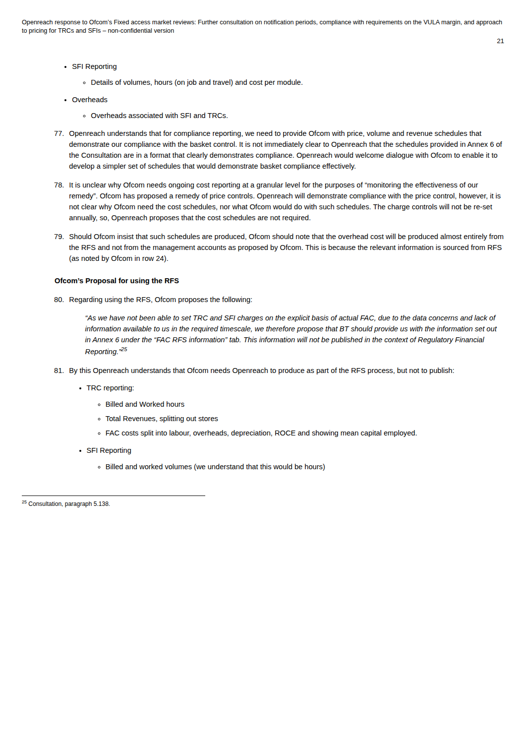Openreach response to Ofcom’s Fixed access market reviews: Further consultation on notification periods, compliance with requirements on the VULA margin, and approach to pricing for TRCs and SFIs – non-confidential version
21
SFI Reporting
Details of volumes, hours (on job and travel) and cost per module.
Overheads
Overheads associated with SFI and TRCs.
Openreach understands that for compliance reporting, we need to provide Ofcom with price, volume and revenue schedules that demonstrate our compliance with the basket control. It is not immediately clear to Openreach that the schedules provided in Annex 6 of the Consultation are in a format that clearly demonstrates compliance. Openreach would welcome dialogue with Ofcom to enable it to develop a simpler set of schedules that would demonstrate basket compliance effectively.
It is unclear why Ofcom needs ongoing cost reporting at a granular level for the purposes of “monitoring the effectiveness of our remedy”. Ofcom has proposed a remedy of price controls. Openreach will demonstrate compliance with the price control, however, it is not clear why Ofcom need the cost schedules, nor what Ofcom would do with such schedules. The charge controls will not be re-set annually, so, Openreach proposes that the cost schedules are not required.
Should Ofcom insist that such schedules are produced, Ofcom should note that the overhead cost will be produced almost entirely from the RFS and not from the management accounts as proposed by Ofcom. This is because the relevant information is sourced from RFS (as noted by Ofcom in row 24).
Ofcom’s Proposal for using the RFS
Regarding using the RFS, Ofcom proposes the following:
“As we have not been able to set TRC and SFI charges on the explicit basis of actual FAC, due to the data concerns and lack of information available to us in the required timescale, we therefore propose that BT should provide us with the information set out in Annex 6 under the “FAC RFS information” tab. This information will not be published in the context of Regulatory Financial Reporting.”25
By this Openreach understands that Ofcom needs Openreach to produce as part of the RFS process, but not to publish:
TRC reporting:
Billed and Worked hours
Total Revenues, splitting out stores
FAC costs split into labour, overheads, depreciation, ROCE and showing mean capital employed.
SFI Reporting
Billed and worked volumes (we understand that this would be hours)
25 Consultation, paragraph 5.138.